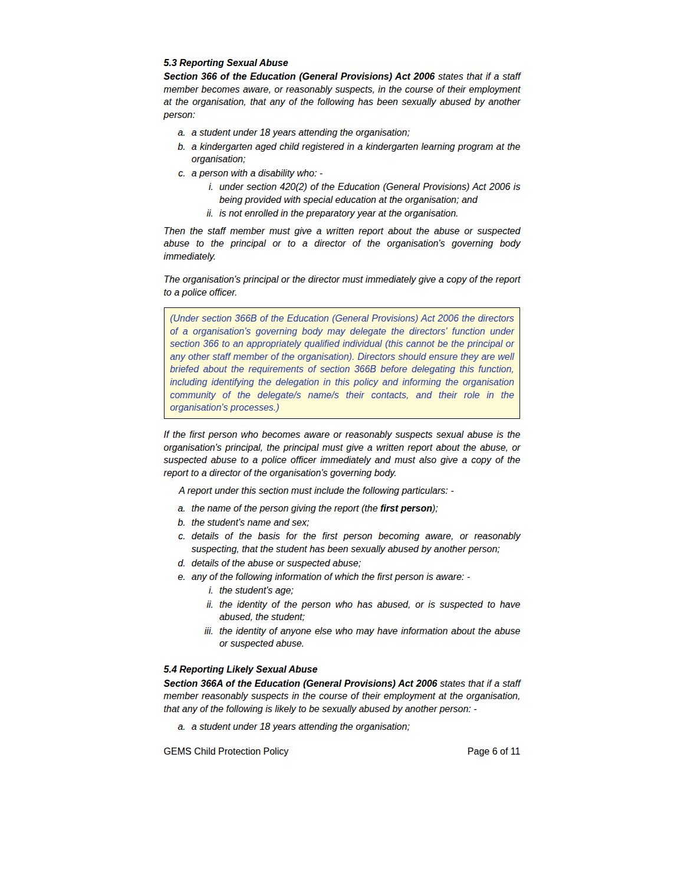5.3 Reporting Sexual Abuse
Section 366 of the Education (General Provisions) Act 2006 states that if a staff member becomes aware, or reasonably suspects, in the course of their employment at the organisation, that any of the following has been sexually abused by another person:
a student under 18 years attending the organisation;
a kindergarten aged child registered in a kindergarten learning program at the organisation;
a person with a disability who: -
under section 420(2) of the Education (General Provisions) Act 2006 is being provided with special education at the organisation; and
is not enrolled in the preparatory year at the organisation.
Then the staff member must give a written report about the abuse or suspected abuse to the principal or to a director of the organisation's governing body immediately.
The organisation's principal or the director must immediately give a copy of the report to a police officer.
(Under section 366B of the Education (General Provisions) Act 2006 the directors of a organisation's governing body may delegate the directors' function under section 366 to an appropriately qualified individual (this cannot be the principal or any other staff member of the organisation). Directors should ensure they are well briefed about the requirements of section 366B before delegating this function, including identifying the delegation in this policy and informing the organisation community of the delegate/s name/s their contacts, and their role in the organisation's processes.)
If the first person who becomes aware or reasonably suspects sexual abuse is the organisation's principal, the principal must give a written report about the abuse, or suspected abuse to a police officer immediately and must also give a copy of the report to a director of the organisation's governing body.
A report under this section must include the following particulars: -
the name of the person giving the report (the first person);
the student's name and sex;
details of the basis for the first person becoming aware, or reasonably suspecting, that the student has been sexually abused by another person;
details of the abuse or suspected abuse;
any of the following information of which the first person is aware: -
the student's age;
the identity of the person who has abused, or is suspected to have abused, the student;
the identity of anyone else who may have information about the abuse or suspected abuse.
5.4 Reporting Likely Sexual Abuse
Section 366A of the Education (General Provisions) Act 2006 states that if a staff member reasonably suspects in the course of their employment at the organisation, that any of the following is likely to be sexually abused by another person: -
a student under 18 years attending the organisation;
GEMS Child Protection Policy Page 6 of 11